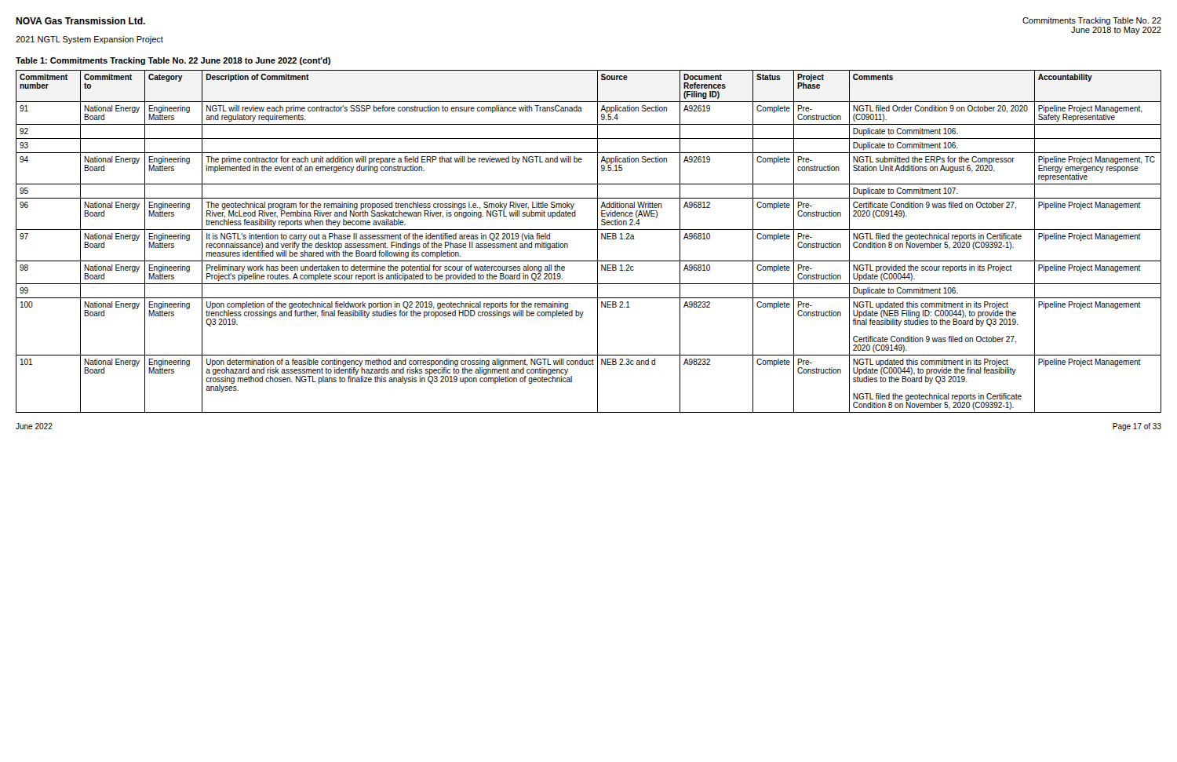NOVA Gas Transmission Ltd.
Commitments Tracking Table No. 22
June 2018 to May 2022
2021 NGTL System Expansion Project
Table 1: Commitments Tracking Table No. 22 June 2018 to June 2022 (cont'd)
| Commitment number | Commitment to | Category | Description of Commitment | Source | Document References (Filing ID) | Status | Project Phase | Comments | Accountability |
| --- | --- | --- | --- | --- | --- | --- | --- | --- | --- |
| 91 | National Energy Board | Engineering Matters | NGTL will review each prime contractor's SSSP before construction to ensure compliance with TransCanada and regulatory requirements. | Application Section 9.5.4 | A92619 | Complete | Pre-Construction | NGTL filed Order Condition 9 on October 20, 2020 (C09011). | Pipeline Project Management, Safety Representative |
| 92 | | | | | | | | Duplicate to Commitment 106. | |
| 93 | | | | | | | | Duplicate to Commitment 106. | |
| 94 | National Energy Board | Engineering Matters | The prime contractor for each unit addition will prepare a field ERP that will be reviewed by NGTL and will be implemented in the event of an emergency during construction. | Application Section 9.5.15 | A92619 | Complete | Pre-construction | NGTL submitted the ERPs for the Compressor Station Unit Additions on August 6, 2020. | Pipeline Project Management, TC Energy emergency response representative |
| 95 | | | | | | | | Duplicate to Commitment 107. | |
| 96 | National Energy Board | Engineering Matters | The geotechnical program for the remaining proposed trenchless crossings i.e., Smoky River, Little Smoky River, McLeod River, Pembina River and North Saskatchewan River, is ongoing. NGTL will submit updated trenchless feasibility reports when they become available. | Additional Written Evidence (AWE) Section 2.4 | A96812 | Complete | Pre-Construction | Certificate Condition 9 was filed on October 27, 2020 (C09149). | Pipeline Project Management |
| 97 | National Energy Board | Engineering Matters | It is NGTL's intention to carry out a Phase II assessment of the identified areas in Q2 2019 (via field reconnaissance) and verify the desktop assessment. Findings of the Phase II assessment and mitigation measures identified will be shared with the Board following its completion. | NEB 1.2a | A96810 | Complete | Pre-Construction | NGTL filed the geotechnical reports in Certificate Condition 8 on November 5, 2020 (C09392-1). | Pipeline Project Management |
| 98 | National Energy Board | Engineering Matters | Preliminary work has been undertaken to determine the potential for scour of watercourses along all the Project's pipeline routes. A complete scour report is anticipated to be provided to the Board in Q2 2019. | NEB 1.2c | A96810 | Complete | Pre-Construction | NGTL provided the scour reports in its Project Update (C00044). | Pipeline Project Management |
| 99 | | | | | | | | Duplicate to Commitment 106. | |
| 100 | National Energy Board | Engineering Matters | Upon completion of the geotechnical fieldwork portion in Q2 2019, geotechnical reports for the remaining trenchless crossings and further, final feasibility studies for the proposed HDD crossings will be completed by Q3 2019. | NEB 2.1 | A98232 | Complete | Pre-Construction | NGTL updated this commitment in its Project Update (NEB Filing ID: C00044), to provide the final feasibility studies to the Board by Q3 2019. Certificate Condition 9 was filed on October 27, 2020 (C09149). | Pipeline Project Management |
| 101 | National Energy Board | Engineering Matters | Upon determination of a feasible contingency method and corresponding crossing alignment, NGTL will conduct a geohazard and risk assessment to identify hazards and risks specific to the alignment and contingency crossing method chosen. NGTL plans to finalize this analysis in Q3 2019 upon completion of geotechnical analyses. | NEB 2.3c and d | A98232 | Complete | Pre-Construction | NGTL updated this commitment in its Project Update (C00044), to provide the final feasibility studies to the Board by Q3 2019. NGTL filed the geotechnical reports in Certificate Condition 8 on November 5, 2020 (C09392-1). | Pipeline Project Management |
June 2022
Page 17 of 33